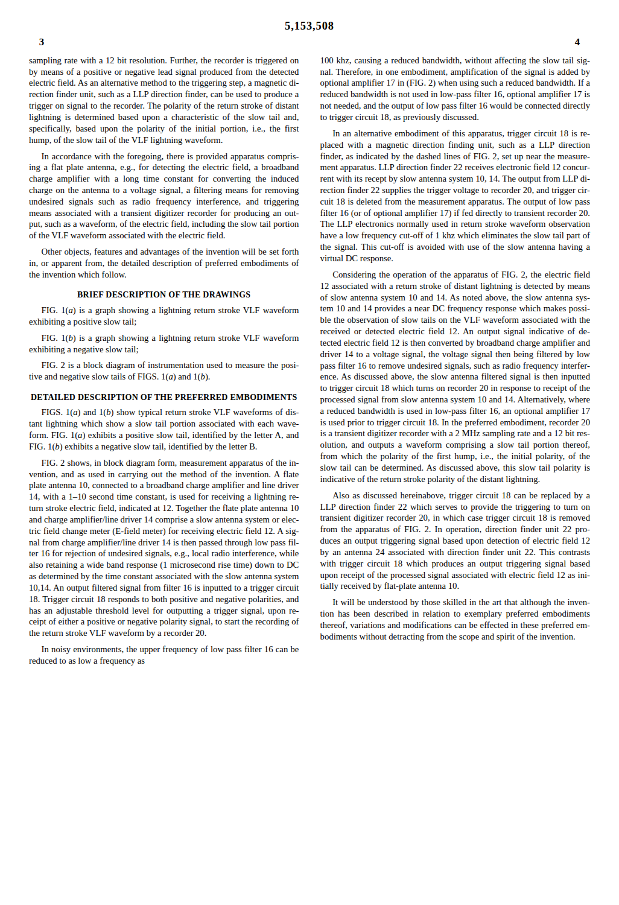5,153,508
3 4
sampling rate with a 12 bit resolution. Further, the recorder is triggered on by means of a positive or negative lead signal produced from the detected electric field. As an alternative method to the triggering step, a magnetic direction finder unit, such as a LLP direction finder, can be used to produce a trigger on signal to the recorder. The polarity of the return stroke of distant lightning is determined based upon a characteristic of the slow tail and, specifically, based upon the polarity of the initial portion, i.e., the first hump, of the slow tail of the VLF lightning waveform.
In accordance with the foregoing, there is provided apparatus comprising a flat plate antenna, e.g., for detecting the electric field, a broadband charge amplifier with a long time constant for converting the induced charge on the antenna to a voltage signal, a filtering means for removing undesired signals such as radio frequency interference, and triggering means associated with a transient digitizer recorder for producing an output, such as a waveform, of the electric field, including the slow tail portion of the VLF waveform associated with the electric field.
Other objects, features and advantages of the invention will be set forth in, or apparent from, the detailed description of preferred embodiments of the invention which follow.
Brief Description of the Drawings
FIG. 1(a) is a graph showing a lightning return stroke VLF waveform exhibiting a positive slow tail;
FIG. 1(b) is a graph showing a lightning return stroke VLF waveform exhibiting a negative slow tail;
FIG. 2 is a block diagram of instrumentation used to measure the positive and negative slow tails of FIGS. 1(a) and 1(b).
Detailed Description of the Preferred Embodiments
FIGS. 1(a) and 1(b) show typical return stroke VLF waveforms of distant lightning which show a slow tail portion associated with each waveform. FIG. 1(a) exhibits a positive slow tail, identified by the letter A, and FIG. 1(b) exhibits a negative slow tail, identified by the letter B.
FIG. 2 shows, in block diagram form, measurement apparatus of the invention, and as used in carrying out the method of the invention. A flate plate antenna 10, connected to a broadband charge amplifier and line driver 14, with a 1–10 second time constant, is used for receiving a lightning return stroke electric field, indicated at 12. Together the flate plate antenna 10 and charge amplifier/line driver 14 comprise a slow antenna system or electric field change meter (E-field meter) for receiving electric field 12. A signal from charge amplifier/line driver 14 is then passed through low pass filter 16 for rejection of undesired signals, e.g., local radio interference, while also retaining a wide band response (1 microsecond rise time) down to DC as determined by the time constant associated with the slow antenna system 10,14. An output filtered signal from filter 16 is inputted to a trigger circuit 18. Trigger circuit 18 responds to both positive and negative polarities, and has an adjustable threshold level for outputting a trigger signal, upon receipt of either a positive or negative polarity signal, to start the recording of the return stroke VLF waveform by a recorder 20.
In noisy environments, the upper frequency of low pass filter 16 can be reduced to as low a frequency as
100 khz, causing a reduced bandwidth, without affecting the slow tail signal. Therefore, in one embodiment, amplification of the signal is added by optional amplifier 17 in (FIG. 2) when using such a reduced bandwidth. If a reduced bandwidth is not used in low-pass filter 16, optional amplifier 17 is not needed, and the output of low pass filter 16 would be connected directly to trigger circuit 18, as previously discussed.
In an alternative embodiment of this apparatus, trigger circuit 18 is replaced with a magnetic direction finding unit, such as a LLP direction finder, as indicated by the dashed lines of FIG. 2, set up near the measurement apparatus. LLP direction finder 22 receives electronic field 12 concurrent with its recept by slow antenna system 10, 14. The output from LLP direction finder 22 supplies the trigger voltage to recorder 20, and trigger circuit 18 is deleted from the measurement apparatus. The output of low pass filter 16 (or of optional amplifier 17) if fed directly to transient recorder 20. The LLP electronics normally used in return stroke waveform observation have a low frequency cut-off of 1 khz which eliminates the slow tail part of the signal. This cut-off is avoided with use of the slow antenna having a virtual DC response.
Considering the operation of the apparatus of FIG. 2, the electric field 12 associated with a return stroke of distant lightning is detected by means of slow antenna system 10 and 14. As noted above, the slow antenna system 10 and 14 provides a near DC frequency response which makes possible the observation of slow tails on the VLF waveform associated with the received or detected electric field 12. An output signal indicative of detected electric field 12 is then converted by broadband charge amplifier and driver 14 to a voltage signal, the voltage signal then being filtered by low pass filter 16 to remove undesired signals, such as radio frequency interference. As discussed above, the slow antenna filtered signal is then inputted to trigger circuit 18 which turns on recorder 20 in response to receipt of the processed signal from slow antenna system 10 and 14. Alternatively, where a reduced bandwidth is used in low-pass filter 16, an optional amplifier 17 is used prior to trigger circuit 18. In the preferred embodiment, recorder 20 is a transient digitizer recorder with a 2 MHz sampling rate and a 12 bit resolution, and outputs a waveform comprising a slow tail portion thereof, from which the polarity of the first hump, i.e., the initial polarity, of the slow tail can be determined. As discussed above, this slow tail polarity is indicative of the return stroke polarity of the distant lightning.
Also as discussed hereinabove, trigger circuit 18 can be replaced by a LLP direction finder 22 which serves to provide the triggering to turn on transient digitizer recorder 20, in which case trigger circuit 18 is removed from the apparatus of FIG. 2. In operation, direction finder unit 22 produces an output triggering signal based upon detection of electric field 12 by an antenna 24 associated with direction finder unit 22. This contrasts with trigger circuit 18 which produces an output triggering signal based upon receipt of the processed signal associated with electric field 12 as initially received by flat-plate antenna 10.
It will be understood by those skilled in the art that although the invention has been described in relation to exemplary preferred embodiments thereof, variations and modifications can be effected in these preferred embodiments without detracting from the scope and spirit of the invention.